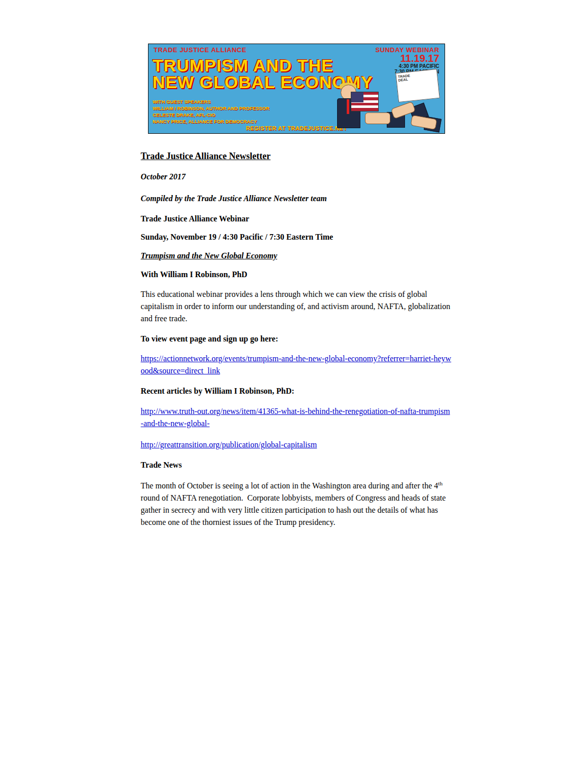TRADE JUSTICE ALLIANCE SUNDAY WEBINAR
11.19.17 4:30 PM PACIFIC 7:30 PM EASTERN
TRUMPISM AND THE
NEW GLOBAL ECONOMY
WITH GUEST SPEAKERS
WILLIAM I ROBINSON, AUTHOR AND PROFESSOR
CELESTE DRAKE, AFL-CIO
NANCY PRICE, ALLIANCE FOR DEMOCRACY
REGISTER AT TRADEJUSTICE.NET
TRADE
DEAL
Trade Justice Alliance Newsletter
October 2017
Compiled by the Trade Justice Alliance Newsletter team
Trade Justice Alliance Webinar
Sunday, November 19 / 4:30 Pacific / 7:30 Eastern Time
Trumpism and the New Global Economy
With William I Robinson, PhD
This educational webinar provides a lens through which we can view the crisis of global capitalism in order to inform our understanding of, and activism around, NAFTA, globalization and free trade.
To view event page and sign up go here:
https://actionnetwork.org/events/trumpism-and-the-new-global-economy?referrer=harriet-heywood&source=direct_link
Recent articles by William I Robinson, PhD:
http://www.truth-out.org/news/item/41365-what-is-behind-the-renegotiation-of-nafta-trumpism-and-the-new-global-
http://greattransition.org/publication/global-capitalism
Trade News
The month of October is seeing a lot of action in the Washington area during and after the 4th round of NAFTA renegotiation. Corporate lobbyists, members of Congress and heads of state gather in secrecy and with very little citizen participation to hash out the details of what has become one of the thorniest issues of the Trump presidency.